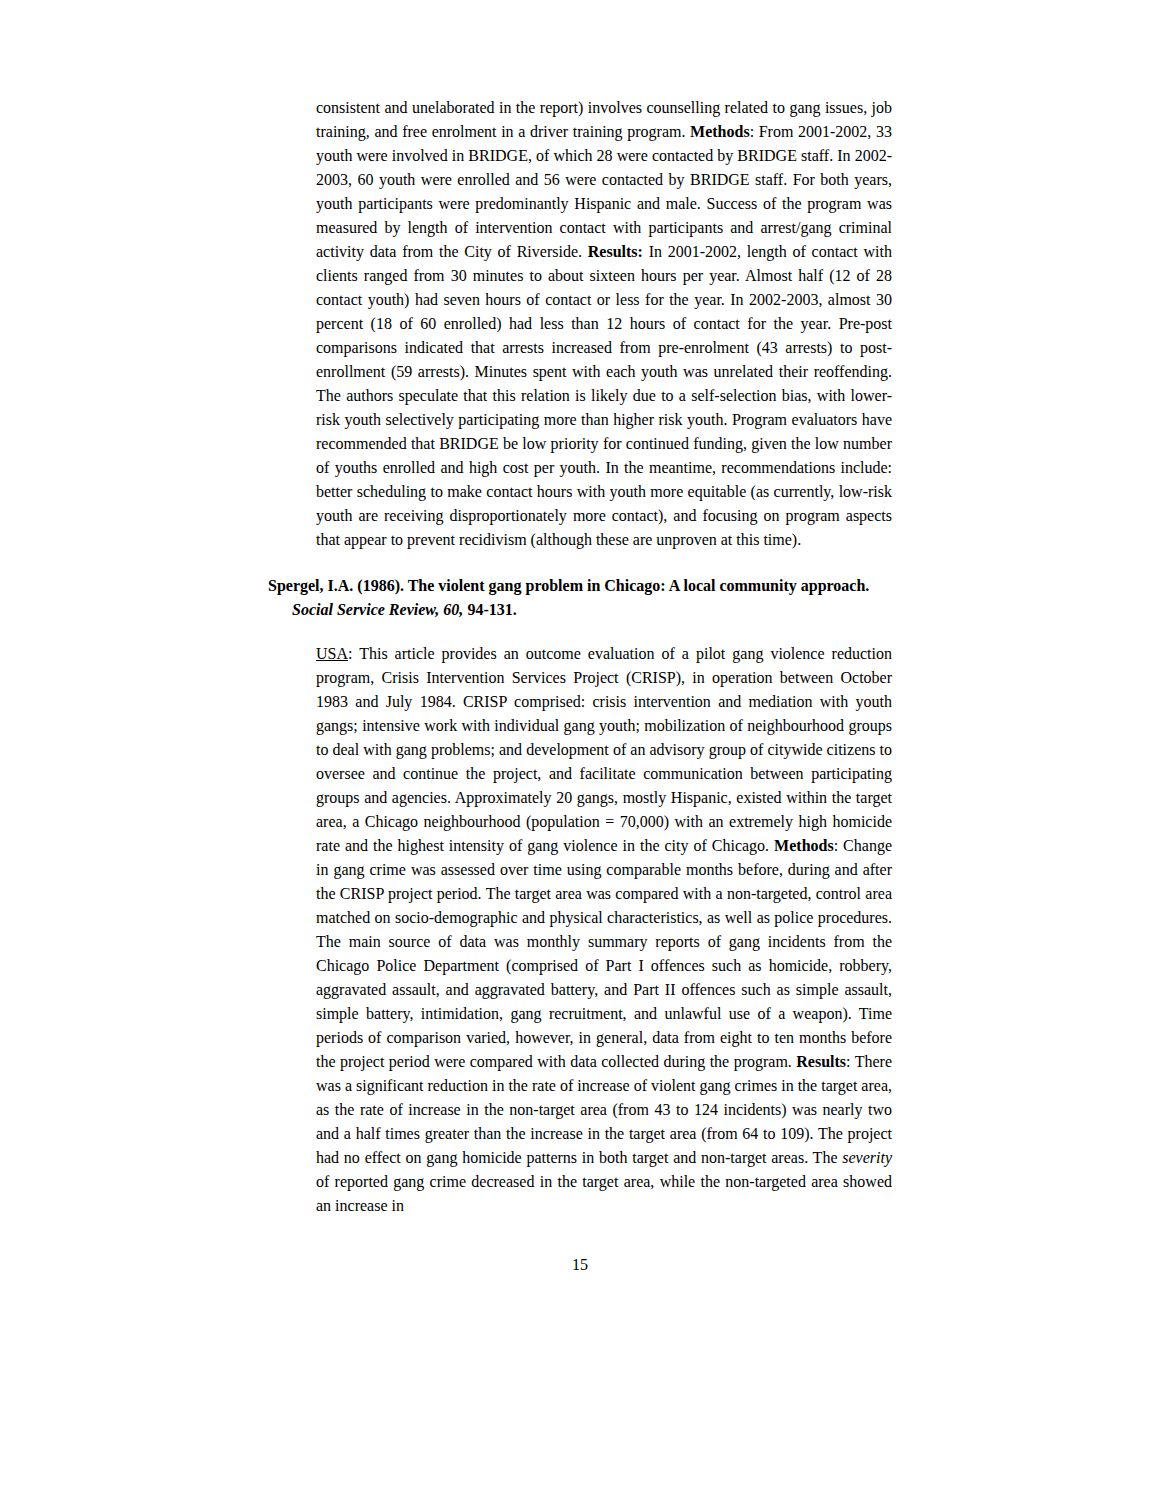consistent and unelaborated in the report) involves counselling related to gang issues, job training, and free enrolment in a driver training program. Methods: From 2001-2002, 33 youth were involved in BRIDGE, of which 28 were contacted by BRIDGE staff. In 2002-2003, 60 youth were enrolled and 56 were contacted by BRIDGE staff. For both years, youth participants were predominantly Hispanic and male. Success of the program was measured by length of intervention contact with participants and arrest/gang criminal activity data from the City of Riverside. Results: In 2001-2002, length of contact with clients ranged from 30 minutes to about sixteen hours per year. Almost half (12 of 28 contact youth) had seven hours of contact or less for the year. In 2002-2003, almost 30 percent (18 of 60 enrolled) had less than 12 hours of contact for the year. Pre-post comparisons indicated that arrests increased from pre-enrolment (43 arrests) to post-enrollment (59 arrests). Minutes spent with each youth was unrelated their reoffending. The authors speculate that this relation is likely due to a self-selection bias, with lower-risk youth selectively participating more than higher risk youth. Program evaluators have recommended that BRIDGE be low priority for continued funding, given the low number of youths enrolled and high cost per youth. In the meantime, recommendations include: better scheduling to make contact hours with youth more equitable (as currently, low-risk youth are receiving disproportionately more contact), and focusing on program aspects that appear to prevent recidivism (although these are unproven at this time).
Spergel, I.A. (1986). The violent gang problem in Chicago: A local community approach. Social Service Review, 60, 94-131.
USA: This article provides an outcome evaluation of a pilot gang violence reduction program, Crisis Intervention Services Project (CRISP), in operation between October 1983 and July 1984. CRISP comprised: crisis intervention and mediation with youth gangs; intensive work with individual gang youth; mobilization of neighbourhood groups to deal with gang problems; and development of an advisory group of citywide citizens to oversee and continue the project, and facilitate communication between participating groups and agencies. Approximately 20 gangs, mostly Hispanic, existed within the target area, a Chicago neighbourhood (population = 70,000) with an extremely high homicide rate and the highest intensity of gang violence in the city of Chicago. Methods: Change in gang crime was assessed over time using comparable months before, during and after the CRISP project period. The target area was compared with a non-targeted, control area matched on socio-demographic and physical characteristics, as well as police procedures. The main source of data was monthly summary reports of gang incidents from the Chicago Police Department (comprised of Part I offences such as homicide, robbery, aggravated assault, and aggravated battery, and Part II offences such as simple assault, simple battery, intimidation, gang recruitment, and unlawful use of a weapon). Time periods of comparison varied, however, in general, data from eight to ten months before the project period were compared with data collected during the program. Results: There was a significant reduction in the rate of increase of violent gang crimes in the target area, as the rate of increase in the non-target area (from 43 to 124 incidents) was nearly two and a half times greater than the increase in the target area (from 64 to 109). The project had no effect on gang homicide patterns in both target and non-target areas. The severity of reported gang crime decreased in the target area, while the non-targeted area showed an increase in
15